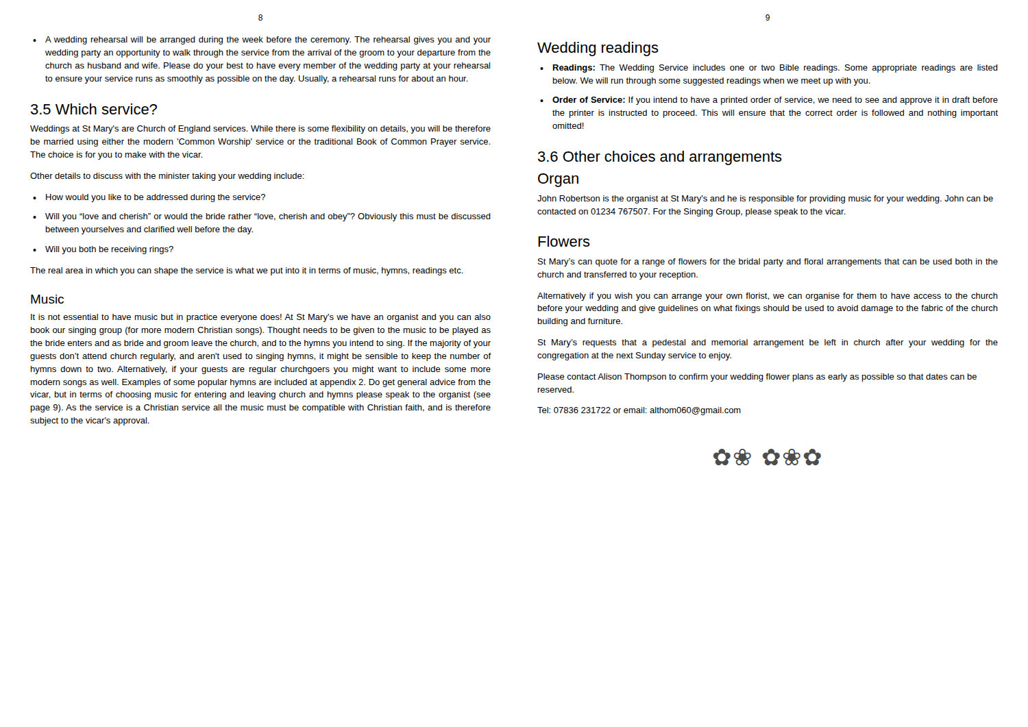8
A wedding rehearsal will be arranged during the week before the ceremony. The rehearsal gives you and your wedding party an opportunity to walk through the service from the arrival of the groom to your departure from the church as husband and wife. Please do your best to have every member of the wedding party at your rehearsal to ensure your service runs as smoothly as possible on the day. Usually, a rehearsal runs for about an hour.
3.5 Which service?
Weddings at St Mary's are Church of England services. While there is some flexibility on details, you will be therefore be married using either the modern 'Common Worship' service or the traditional Book of Common Prayer service. The choice is for you to make with the vicar.
Other details to discuss with the minister taking your wedding include:
How would you like to be addressed during the service?
Will you “love and cherish” or would the bride rather “love, cherish and obey”? Obviously this must be discussed between yourselves and clarified well before the day.
Will you both be receiving rings?
The real area in which you can shape the service is what we put into it in terms of music, hymns, readings etc.
Music
It is not essential to have music but in practice everyone does! At St Mary's we have an organist and you can also book our singing group (for more modern Christian songs). Thought needs to be given to the music to be played as the bride enters and as bride and groom leave the church, and to the hymns you intend to sing. If the majority of your guests don’t attend church regularly, and aren't used to singing hymns, it might be sensible to keep the number of hymns down to two. Alternatively, if your guests are regular churchgoers you might want to include some more modern songs as well. Examples of some popular hymns are included at appendix 2. Do get general advice from the vicar, but in terms of choosing music for entering and leaving church and hymns please speak to the organist (see page 9). As the service is a Christian service all the music must be compatible with Christian faith, and is therefore subject to the vicar's approval.
9
Wedding readings
Readings: The Wedding Service includes one or two Bible readings. Some appropriate readings are listed below. We will run through some suggested readings when we meet up with you.
Order of Service: If you intend to have a printed order of service, we need to see and approve it in draft before the printer is instructed to proceed. This will ensure that the correct order is followed and nothing important omitted!
3.6 Other choices and arrangements
Organ
John Robertson is the organist at St Mary's and he is responsible for providing music for your wedding. John can be contacted on 01234 767507. For the Singing Group, please speak to the vicar.
Flowers
St Mary’s can quote for a range of flowers for the bridal party and floral arrangements that can be used both in the church and transferred to your reception.
Alternatively if you wish you can arrange your own florist, we can organise for them to have access to the church before your wedding and give guidelines on what fixings should be used to avoid damage to the fabric of the church building and furniture.
St Mary’s requests that a pedestal and memorial arrangement be left in church after your wedding for the congregation at the next Sunday service to enjoy.
Please contact Alison Thompson to confirm your wedding flower plans as early as possible so that dates can be reserved.
Tel: 07836 231722 or email: althom060@gmail.com
✿❀ ✿❀✿